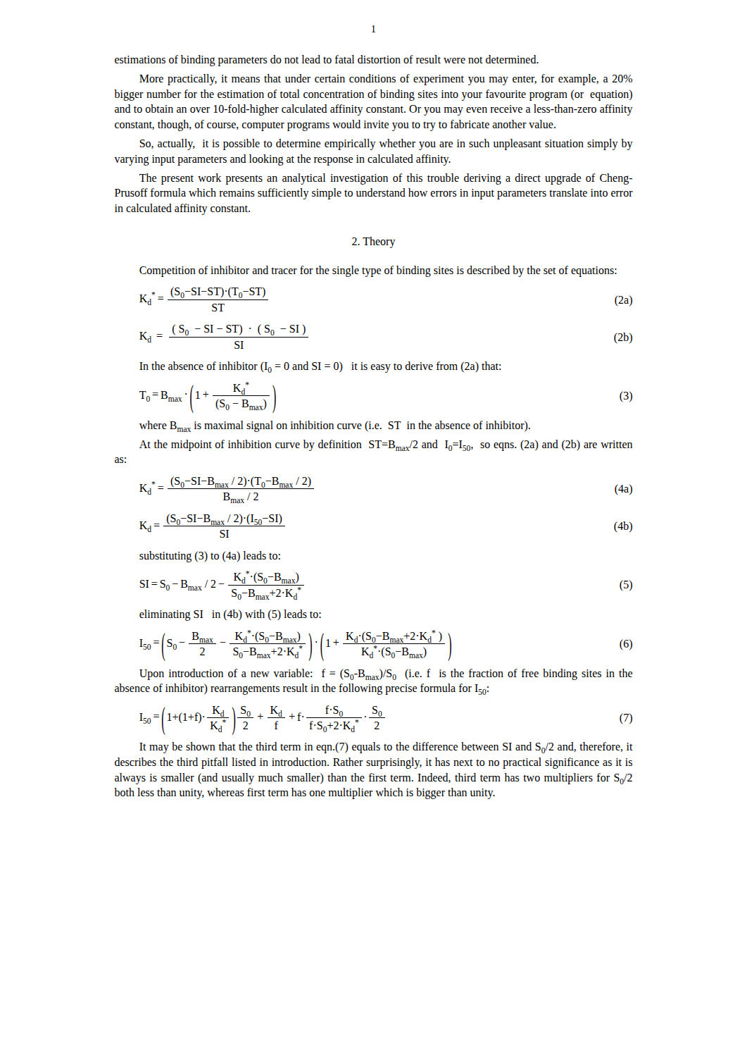1
estimations of binding parameters do not lead to fatal distortion of result were not determined.
More practically, it means that under certain conditions of experiment you may enter, for example, a 20% bigger number for the estimation of total concentration of binding sites into your favourite program (or equation) and to obtain an over 10-fold-higher calculated affinity constant. Or you may even receive a less-than-zero affinity constant, though, of course, computer programs would invite you to try to fabricate another value.
So, actually, it is possible to determine empirically whether you are in such unpleasant situation simply by varying input parameters and looking at the response in calculated affinity.
The present work presents an analytical investigation of this trouble deriving a direct upgrade of Cheng-Prusoff formula which remains sufficiently simple to understand how errors in input parameters translate into error in calculated affinity constant.
2. Theory
Competition of inhibitor and tracer for the single type of binding sites is described by the set of equations:
Kd*=(S0−SI−ST)·(T0−ST) ST (2a)
Kd = ( S0 − SI − ST) · ( S0 − SI ) SI (2b)
In the absence of inhibitor (I0 = 0 and SI = 0) it is easy to derive from (2a) that:
T0=Bmax·1+Kd*(S0 − Bmax) (3)
where Bmax is maximal signal on inhibition curve (i.e. ST in the absence of inhibitor).
At the midpoint of inhibition curve by definition ST=Bmax/2 and I0=I50, so eqns. (2a) and (2b) are written as:
Kd*=(S0−SI−Bmax / 2)·(T0−Bmax / 2) Bmax / 2 (4a)
Kd=(S0−SI−Bmax / 2)·(I50−SI) SI (4b)
substituting (3) to (4a) leads to:
SI=S0−Bmax / 2−Kd*·(S0−Bmax) S0−Bmax+2·Kd* (5)
eliminating SI in (4b) with (5) leads to:
I50=S0−Bmax 2−Kd*·(S0−Bmax) S0−Bmax+2·Kd*·1+Kd·(S0−Bmax+2·Kd* ) Kd*·(S0−Bmax) (6)
Upon introduction of a new variable: f = (S0-Bmax)/S0 (i.e. f is the fraction of free binding sites in the absence of inhibitor) rearrangements result in the following precise formula for I50:
I50=1+(1+f)·Kd Kd*S02+Kd f+f·f·S0 f·S0+2·Kd*·S02 (7)
It may be shown that the third term in eqn.(7) equals to the difference between SI and S0/2 and, therefore, it describes the third pitfall listed in introduction. Rather surprisingly, it has next to no practical significance as it is always is smaller (and usually much smaller) than the first term. Indeed, third term has two multipliers for S0/2 both less than unity, whereas first term has one multiplier which is bigger than unity.